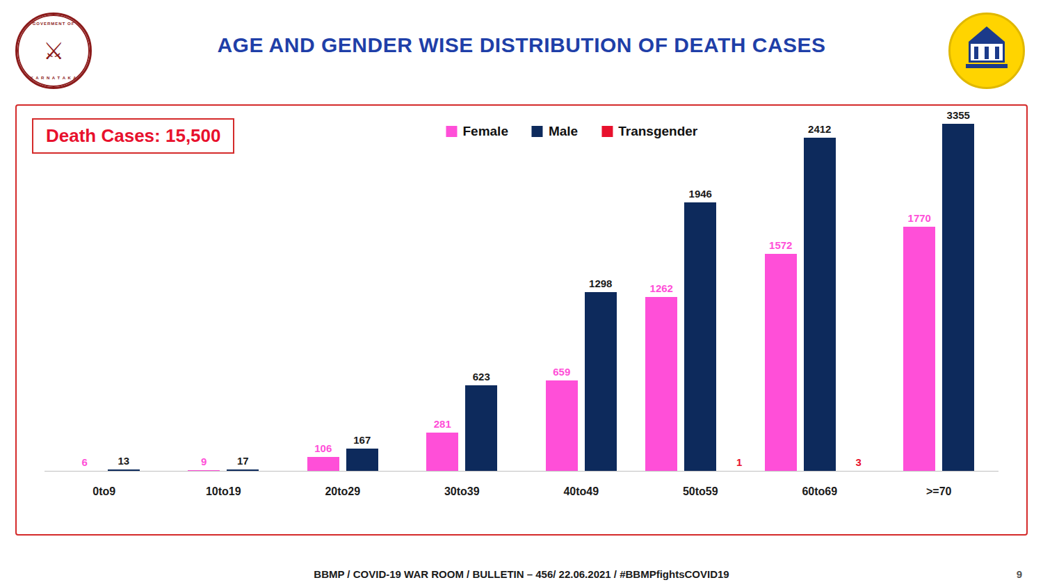⚔
AGE AND GENDER WISE DISTRIBUTION OF DEATH CASES
Death Cases: 15,500
Female
Male
Transgender
6
13
9
17
106
167
281
623
659
1298
1262
1946
1
1572
2412
3
1770
3355
0to9 10to19 20to29 30to39 40to49 50to59 60to69 >=70
BBMP / COVID-19 WAR ROOM / BULLETIN – 456/ 22.06.2021 / #BBMPfightsCOVID19
9